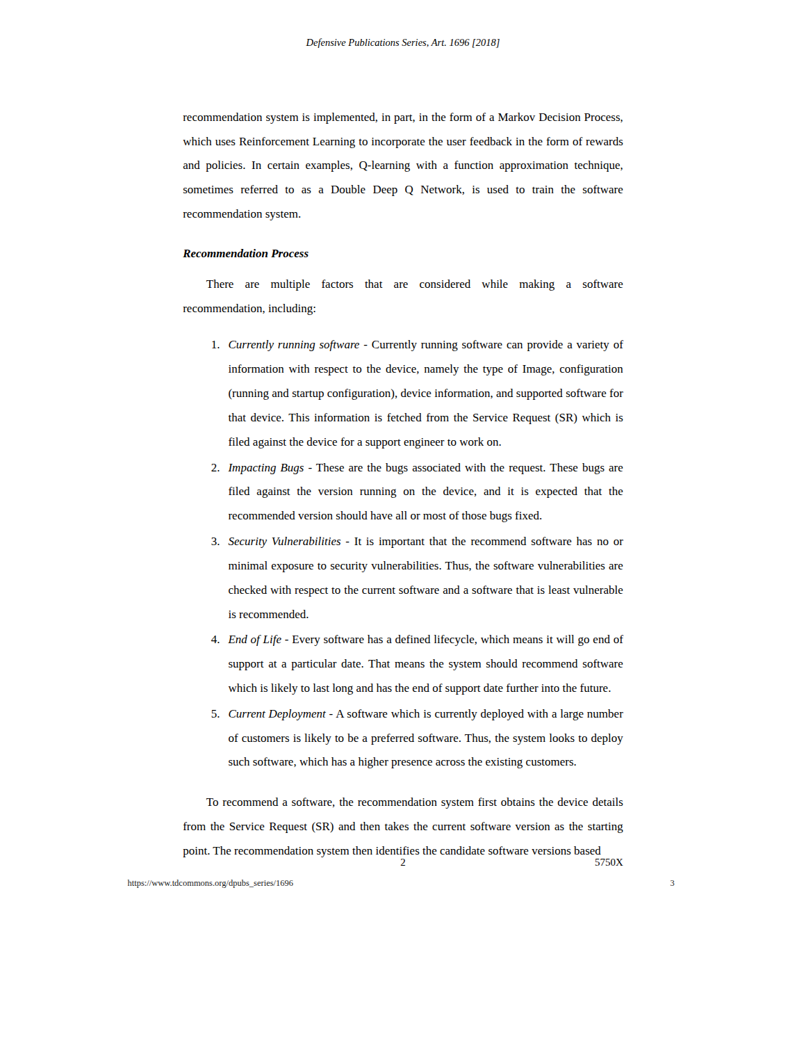Defensive Publications Series, Art. 1696 [2018]
recommendation system is implemented, in part, in the form of a Markov Decision Process, which uses Reinforcement Learning to incorporate the user feedback in the form of rewards and policies. In certain examples, Q-learning with a function approximation technique, sometimes referred to as a Double Deep Q Network, is used to train the software recommendation system.
Recommendation Process
There are multiple factors that are considered while making a software recommendation, including:
Currently running software - Currently running software can provide a variety of information with respect to the device, namely the type of Image, configuration (running and startup configuration), device information, and supported software for that device. This information is fetched from the Service Request (SR) which is filed against the device for a support engineer to work on.
Impacting Bugs - These are the bugs associated with the request. These bugs are filed against the version running on the device, and it is expected that the recommended version should have all or most of those bugs fixed.
Security Vulnerabilities - It is important that the recommend software has no or minimal exposure to security vulnerabilities. Thus, the software vulnerabilities are checked with respect to the current software and a software that is least vulnerable is recommended.
End of Life - Every software has a defined lifecycle, which means it will go end of support at a particular date. That means the system should recommend software which is likely to last long and has the end of support date further into the future.
Current Deployment - A software which is currently deployed with a large number of customers is likely to be a preferred software. Thus, the system looks to deploy such software, which has a higher presence across the existing customers.
To recommend a software, the recommendation system first obtains the device details from the Service Request (SR) and then takes the current software version as the starting point. The recommendation system then identifies the candidate software versions based
25750X
https://www.tdcommons.org/dpubs_series/1696 3